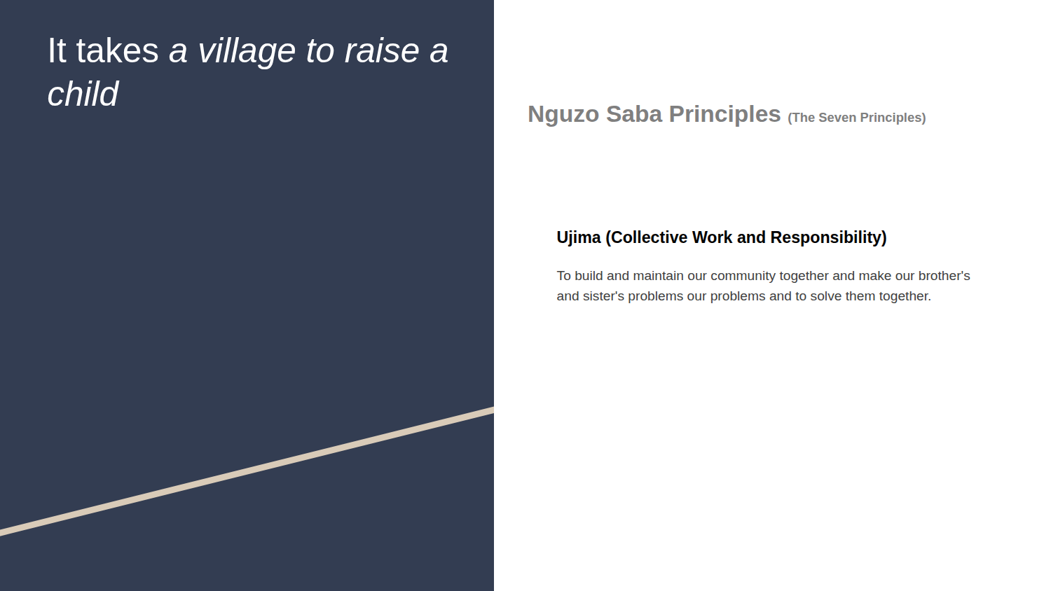It takes a village to raise a child
Nguzo Saba Principles (The Seven Principles)
Ujima (Collective Work and Responsibility)
To build and maintain our community together and make our brother's and sister's problems our problems and to solve them together.